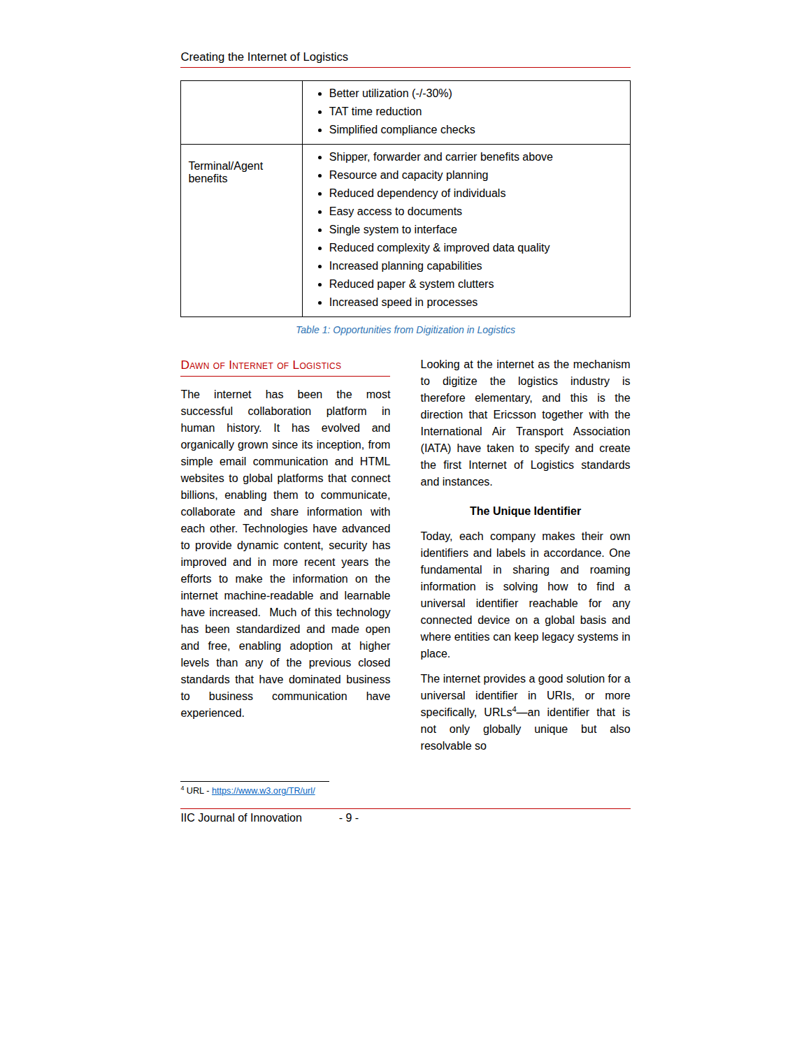Creating the Internet of Logistics
| | Better utilization (-/-30%) TAT time reduction Simplified compliance checks |
| Terminal/Agent benefits | Shipper, forwarder and carrier benefits above Resource and capacity planning Reduced dependency of individuals Easy access to documents Single system to interface Reduced complexity & improved data quality Increased planning capabilities Reduced paper & system clutters Increased speed in processes |
Table 1: Opportunities from Digitization in Logistics
Dawn of Internet of Logistics
The internet has been the most successful collaboration platform in human history. It has evolved and organically grown since its inception, from simple email communication and HTML websites to global platforms that connect billions, enabling them to communicate, collaborate and share information with each other. Technologies have advanced to provide dynamic content, security has improved and in more recent years the efforts to make the information on the internet machine-readable and learnable have increased. Much of this technology has been standardized and made open and free, enabling adoption at higher levels than any of the previous closed standards that have dominated business to business communication have experienced.
Looking at the internet as the mechanism to digitize the logistics industry is therefore elementary, and this is the direction that Ericsson together with the International Air Transport Association (IATA) have taken to specify and create the first Internet of Logistics standards and instances.
The Unique Identifier
Today, each company makes their own identifiers and labels in accordance. One fundamental in sharing and roaming information is solving how to find a universal identifier reachable for any connected device on a global basis and where entities can keep legacy systems in place.
The internet provides a good solution for a universal identifier in URIs, or more specifically, URLs4—an identifier that is not only globally unique but also resolvable so
4 URL - https://www.w3.org/TR/url/
IIC Journal of Innovation
- 9 -